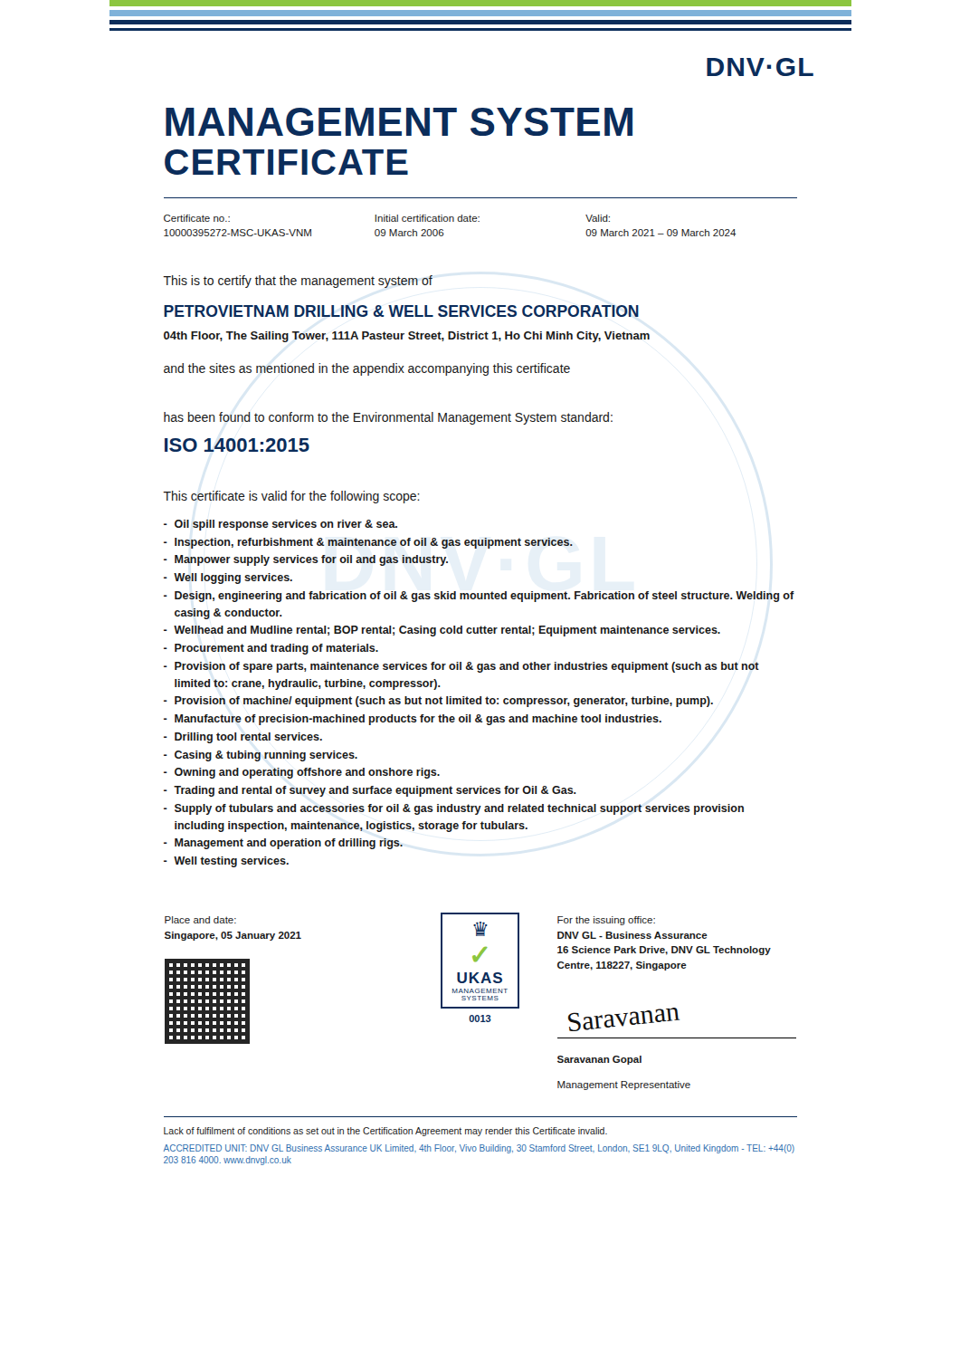DNV·GL
DNV·GL
Management SystemCertificate
| Certificate no.: 10000395272-MSC-UKAS-VNM | Initial certification date: 09 March 2006 | Valid: 09 March 2021 – 09 March 2024 |
This is to certify that the management system of
PETROVIETNAM DRILLING & WELL SERVICES CORPORATION
04th Floor, The Sailing Tower, 111A Pasteur Street, District 1, Ho Chi Minh City, Vietnam
and the sites as mentioned in the appendix accompanying this certificate
has been found to conform to the Environmental Management System standard:
ISO 14001:2015
This certificate is valid for the following scope:
Oil spill response services on river & sea.
Inspection, refurbishment & maintenance of oil & gas equipment services.
Manpower supply services for oil and gas industry.
Well logging services.
Design, engineering and fabrication of oil & gas skid mounted equipment. Fabrication of steel structure. Welding of casing & conductor.
Wellhead and Mudline rental; BOP rental; Casing cold cutter rental; Equipment maintenance services.
Procurement and trading of materials.
Provision of spare parts, maintenance services for oil & gas and other industries equipment (such as but not limited to: crane, hydraulic, turbine, compressor).
Provision of machine/ equipment (such as but not limited to: compressor, generator, turbine, pump).
Manufacture of precision-machined products for the oil & gas and machine tool industries.
Drilling tool rental services.
Casing & tubing running services.
Owning and operating offshore and onshore rigs.
Trading and rental of survey and surface equipment services for Oil & Gas.
Supply of tubulars and accessories for oil & gas industry and related technical support services provision including inspection, maintenance, logistics, storage for tubulars.
Management and operation of drilling rigs.
Well testing services.
| Place and date: Singapore, 05 January 2021 | ♛ ✓ UKAS MANAGEMENT SYSTEMS 0013 | For the issuing office: DNV GL - Business Assurance 16 Science Park Drive, DNV GL Technology Centre, 118227, Singapore Saravanan Saravanan Gopal Management Representative |
Lack of fulfilment of conditions as set out in the Certification Agreement may render this Certificate invalid.
ACCREDITED UNIT: DNV GL Business Assurance UK Limited, 4th Floor, Vivo Building, 30 Stamford Street, London, SE1 9LQ, United Kingdom - TEL: +44(0) 203 816 4000. www.dnvgl.co.uk